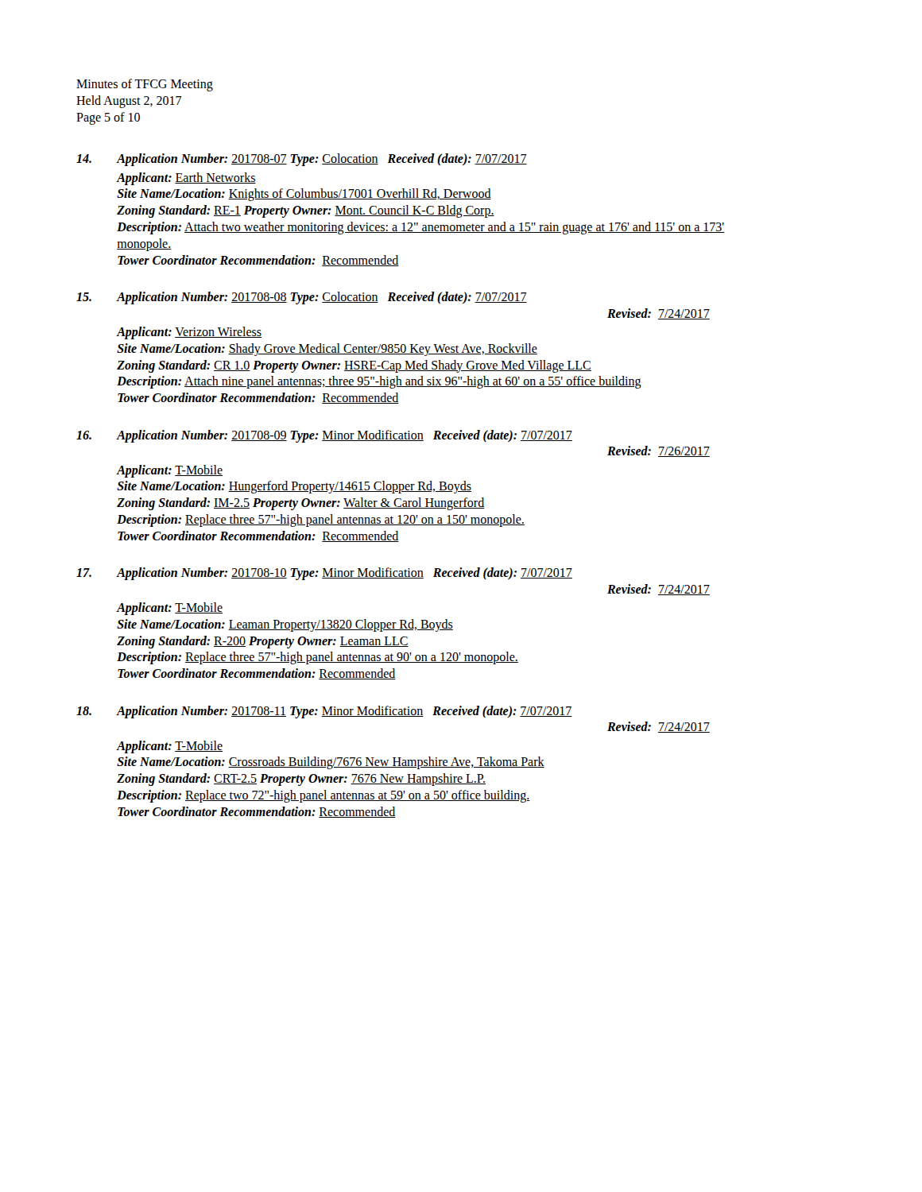Minutes of TFCG Meeting
Held August 2, 2017
Page 5 of 10
14.
Application Number: 201708-07 Type: Colocation Received (date): 7/07/2017
Applicant: Earth Networks
Site Name/Location: Knights of Columbus/17001 Overhill Rd, Derwood
Zoning Standard: RE-1 Property Owner: Mont. Council K-C Bldg Corp.
Description: Attach two weather monitoring devices: a 12" anemometer and a 15" rain guage at 176' and 115' on a 173' monopole.
Tower Coordinator Recommendation: Recommended
15.
Application Number: 201708-08 Type: Colocation Received (date): 7/07/2017
Revised: 7/24/2017
Applicant: Verizon Wireless
Site Name/Location: Shady Grove Medical Center/9850 Key West Ave, Rockville
Zoning Standard: CR 1.0 Property Owner: HSRE-Cap Med Shady Grove Med Village LLC
Description: Attach nine panel antennas; three 95"-high and six 96"-high at 60' on a 55' office building
Tower Coordinator Recommendation: Recommended
16.
Application Number: 201708-09 Type: Minor Modification Received (date): 7/07/2017
Revised: 7/26/2017
Applicant: T-Mobile
Site Name/Location: Hungerford Property/14615 Clopper Rd, Boyds
Zoning Standard: IM-2.5 Property Owner: Walter & Carol Hungerford
Description: Replace three 57"-high panel antennas at 120' on a 150' monopole.
Tower Coordinator Recommendation: Recommended
17.
Application Number: 201708-10 Type: Minor Modification Received (date): 7/07/2017
Revised: 7/24/2017
Applicant: T-Mobile
Site Name/Location: Leaman Property/13820 Clopper Rd, Boyds
Zoning Standard: R-200 Property Owner: Leaman LLC
Description: Replace three 57"-high panel antennas at 90' on a 120' monopole.
Tower Coordinator Recommendation: Recommended
18.
Application Number: 201708-11 Type: Minor Modification Received (date): 7/07/2017
Revised: 7/24/2017
Applicant: T-Mobile
Site Name/Location: Crossroads Building/7676 New Hampshire Ave, Takoma Park
Zoning Standard: CRT-2.5 Property Owner: 7676 New Hampshire L.P.
Description: Replace two 72"-high panel antennas at 59' on a 50' office building.
Tower Coordinator Recommendation: Recommended